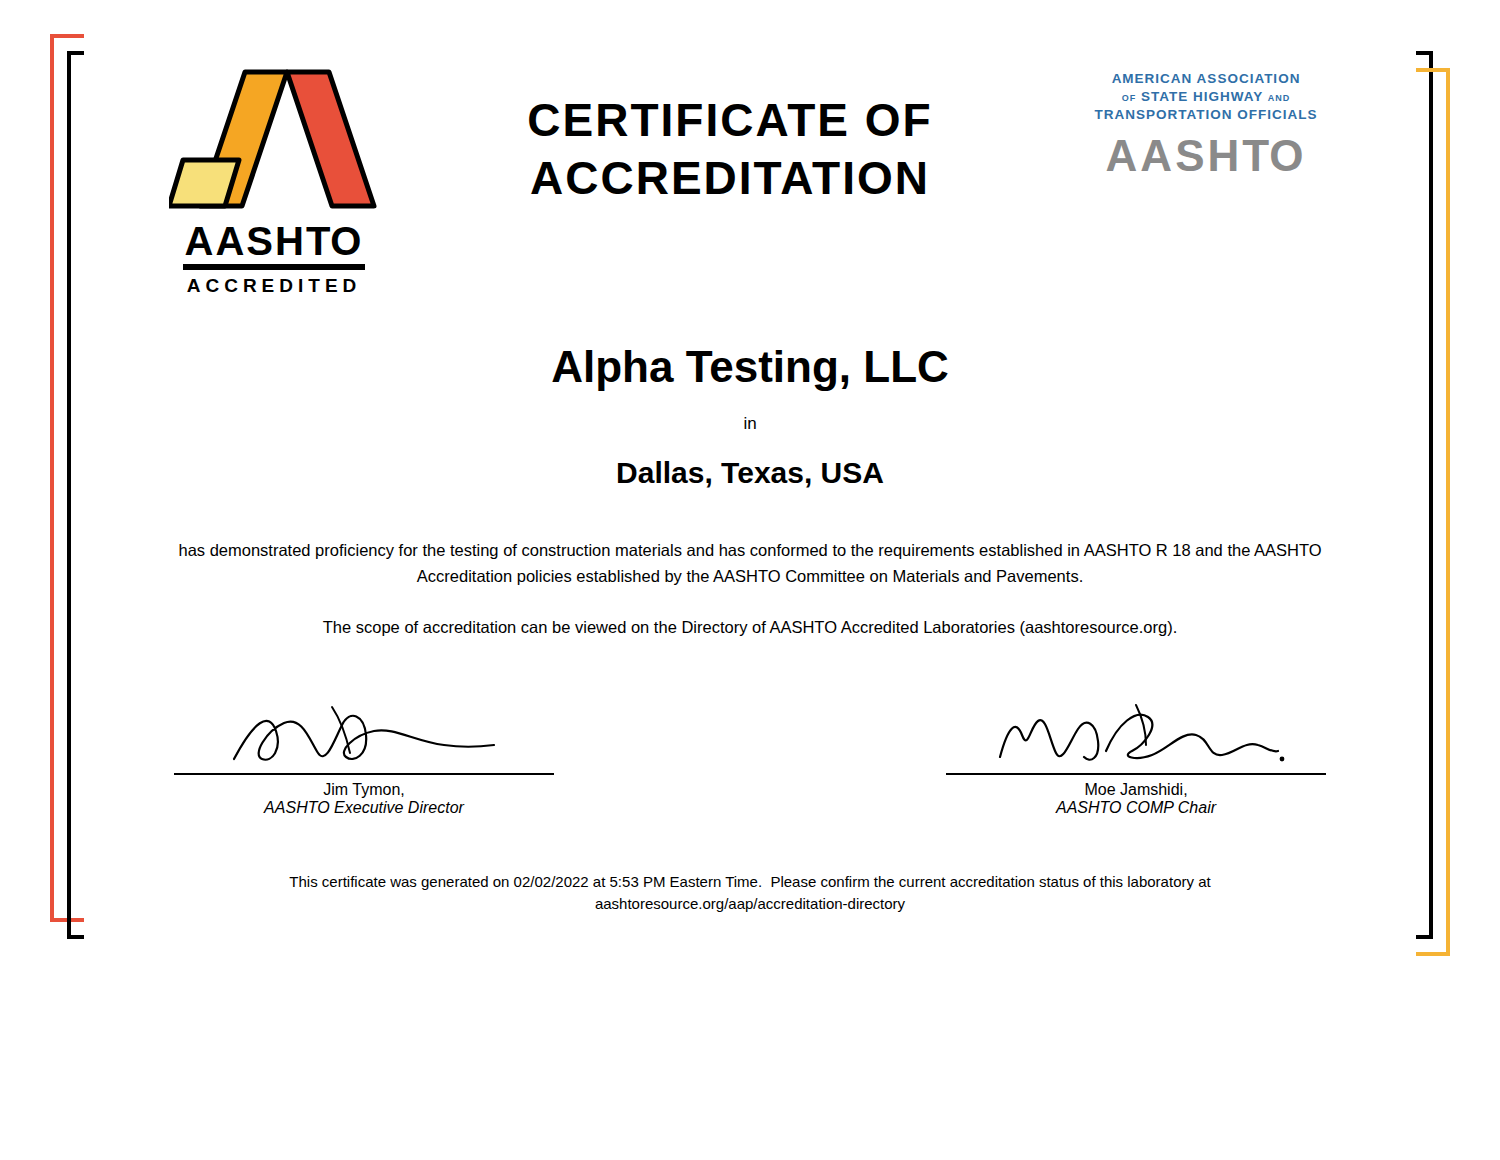AASHTO ACCREDITED
Certificate of
Accreditation
American Association
of State Highway and
Transportation Officials
AASHTO
Alpha Testing, LLC
in
Dallas, Texas, USA
has demonstrated proficiency for the testing of construction materials and has conformed to the requirements established in AASHTO R 18 and the AASHTO Accreditation policies established by the AASHTO Committee on Materials and Pavements.
The scope of accreditation can be viewed on the Directory of AASHTO Accredited Laboratories (aashtoresource.org).
Jim Tymon,
AASHTO Executive Director
Moe Jamshidi,
AASHTO COMP Chair
This certificate was generated on 02/02/2022 at 5:53 PM Eastern Time. Please confirm the current accreditation status of this laboratory at
aashtoresource.org/aap/accreditation-directory